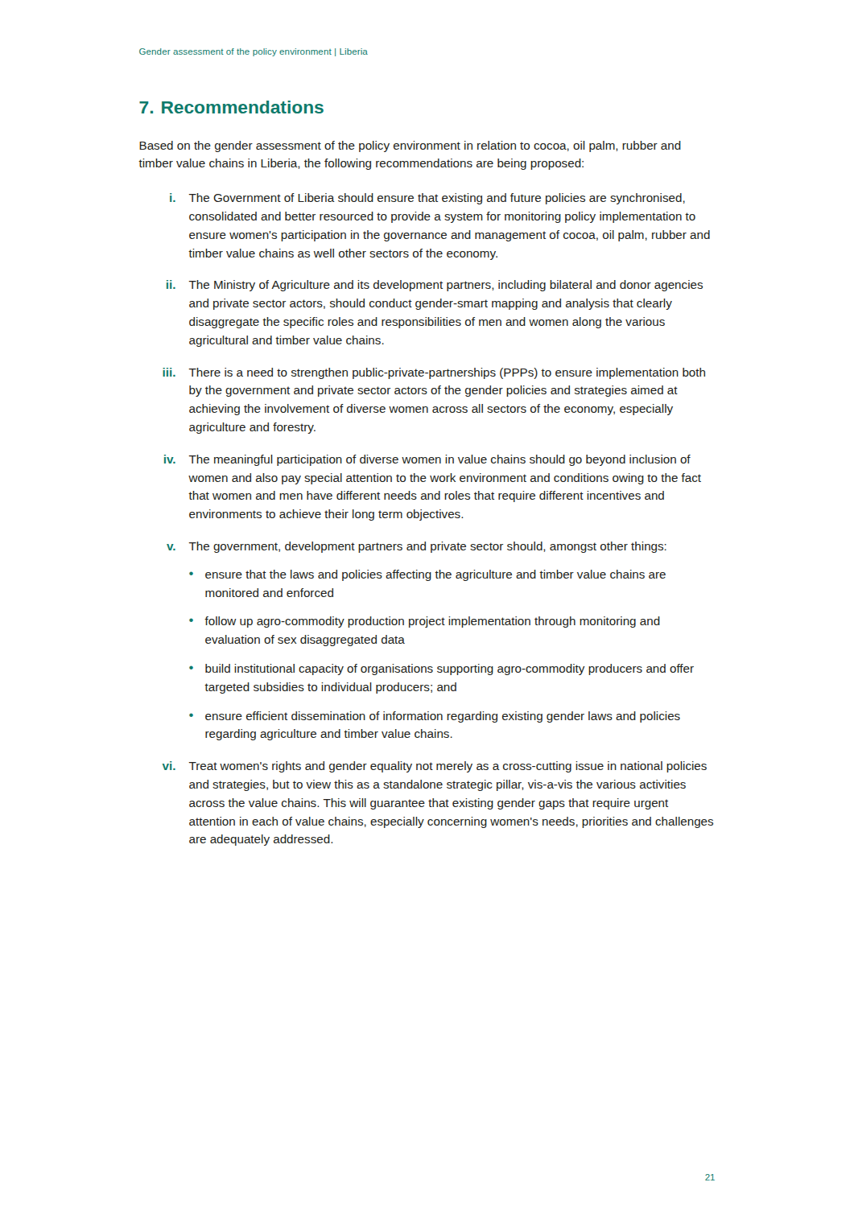Gender assessment of the policy environment | Liberia
7. Recommendations
Based on the gender assessment of the policy environment in relation to cocoa, oil palm, rubber and timber value chains in Liberia, the following recommendations are being proposed:
i. The Government of Liberia should ensure that existing and future policies are synchronised, consolidated and better resourced to provide a system for monitoring policy implementation to ensure women's participation in the governance and management of cocoa, oil palm, rubber and timber value chains as well other sectors of the economy.
ii. The Ministry of Agriculture and its development partners, including bilateral and donor agencies and private sector actors, should conduct gender-smart mapping and analysis that clearly disaggregate the specific roles and responsibilities of men and women along the various agricultural and timber value chains.
iii. There is a need to strengthen public-private-partnerships (PPPs) to ensure implementation both by the government and private sector actors of the gender policies and strategies aimed at achieving the involvement of diverse women across all sectors of the economy, especially agriculture and forestry.
iv. The meaningful participation of diverse women in value chains should go beyond inclusion of women and also pay special attention to the work environment and conditions owing to the fact that women and men have different needs and roles that require different incentives and environments to achieve their long term objectives.
v. The government, development partners and private sector should, amongst other things:
ensure that the laws and policies affecting the agriculture and timber value chains are monitored and enforced
follow up agro-commodity production project implementation through monitoring and evaluation of sex disaggregated data
build institutional capacity of organisations supporting agro-commodity producers and offer targeted subsidies to individual producers; and
ensure efficient dissemination of information regarding existing gender laws and policies regarding agriculture and timber value chains.
vi. Treat women's rights and gender equality not merely as a cross-cutting issue in national policies and strategies, but to view this as a standalone strategic pillar, vis-a-vis the various activities across the value chains. This will guarantee that existing gender gaps that require urgent attention in each of value chains, especially concerning women's needs, priorities and challenges are adequately addressed.
21